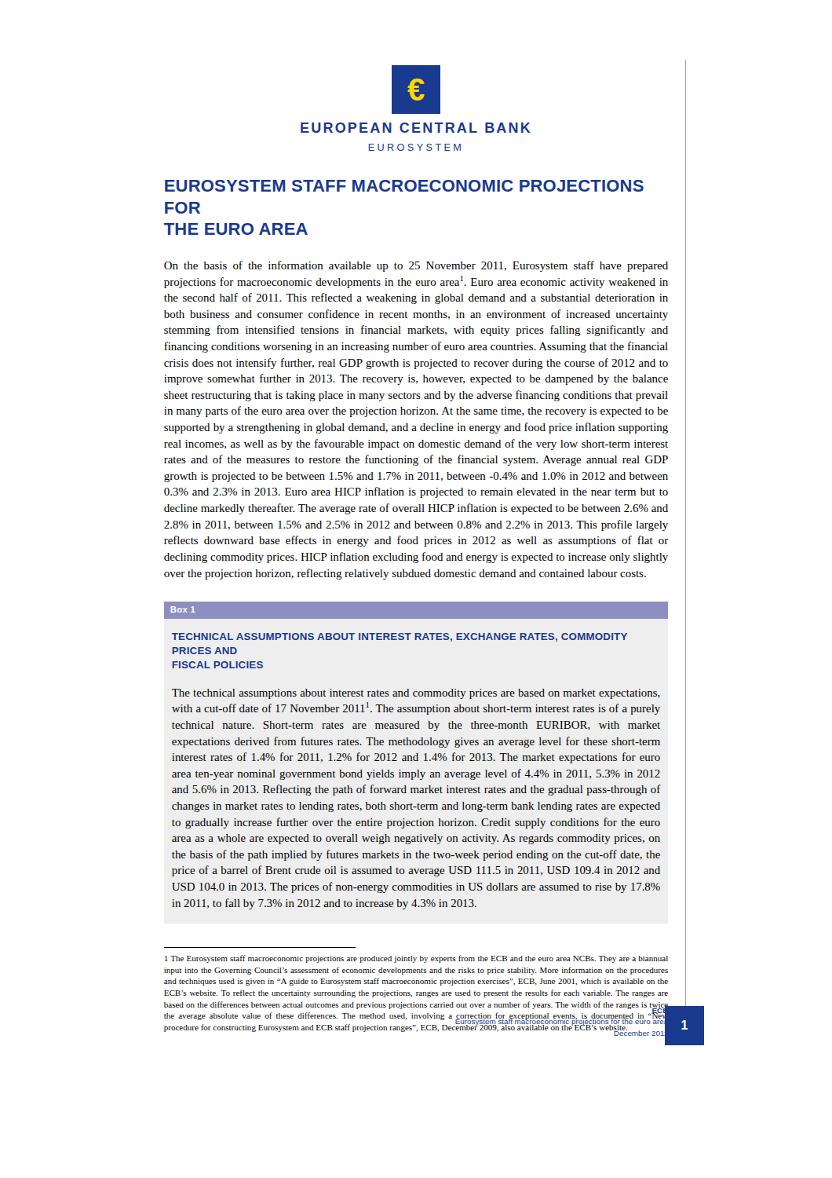EUROPEAN CENTRAL BANK
EUROSYSTEM
EUROSYSTEM STAFF MACROECONOMIC PROJECTIONS FOR
THE EURO AREA
On the basis of the information available up to 25 November 2011, Eurosystem staff have prepared projections for macroeconomic developments in the euro area1. Euro area economic activity weakened in the second half of 2011. This reflected a weakening in global demand and a substantial deterioration in both business and consumer confidence in recent months, in an environment of increased uncertainty stemming from intensified tensions in financial markets, with equity prices falling significantly and financing conditions worsening in an increasing number of euro area countries. Assuming that the financial crisis does not intensify further, real GDP growth is projected to recover during the course of 2012 and to improve somewhat further in 2013. The recovery is, however, expected to be dampened by the balance sheet restructuring that is taking place in many sectors and by the adverse financing conditions that prevail in many parts of the euro area over the projection horizon. At the same time, the recovery is expected to be supported by a strengthening in global demand, and a decline in energy and food price inflation supporting real incomes, as well as by the favourable impact on domestic demand of the very low short-term interest rates and of the measures to restore the functioning of the financial system. Average annual real GDP growth is projected to be between 1.5% and 1.7% in 2011, between -0.4% and 1.0% in 2012 and between 0.3% and 2.3% in 2013. Euro area HICP inflation is projected to remain elevated in the near term but to decline markedly thereafter. The average rate of overall HICP inflation is expected to be between 2.6% and 2.8% in 2011, between 1.5% and 2.5% in 2012 and between 0.8% and 2.2% in 2013. This profile largely reflects downward base effects in energy and food prices in 2012 as well as assumptions of flat or declining commodity prices. HICP inflation excluding food and energy is expected to increase only slightly over the projection horizon, reflecting relatively subdued domestic demand and contained labour costs.
Box 1
TECHNICAL ASSUMPTIONS ABOUT INTEREST RATES, EXCHANGE RATES, COMMODITY PRICES AND
FISCAL POLICIES
The technical assumptions about interest rates and commodity prices are based on market expectations, with a cut-off date of 17 November 20111. The assumption about short-term interest rates is of a purely technical nature. Short-term rates are measured by the three-month EURIBOR, with market expectations derived from futures rates. The methodology gives an average level for these short-term interest rates of 1.4% for 2011, 1.2% for 2012 and 1.4% for 2013. The market expectations for euro area ten-year nominal government bond yields imply an average level of 4.4% in 2011, 5.3% in 2012 and 5.6% in 2013. Reflecting the path of forward market interest rates and the gradual pass-through of changes in market rates to lending rates, both short-term and long-term bank lending rates are expected to gradually increase further over the entire projection horizon. Credit supply conditions for the euro area as a whole are expected to overall weigh negatively on activity. As regards commodity prices, on the basis of the path implied by futures markets in the two-week period ending on the cut-off date, the price of a barrel of Brent crude oil is assumed to average USD 111.5 in 2011, USD 109.4 in 2012 and USD 104.0 in 2013. The prices of non-energy commodities in US dollars are assumed to rise by 17.8% in 2011, to fall by 7.3% in 2012 and to increase by 4.3% in 2013.
1 The Eurosystem staff macroeconomic projections are produced jointly by experts from the ECB and the euro area NCBs. They are a biannual input into the Governing Council’s assessment of economic developments and the risks to price stability. More information on the procedures and techniques used is given in “A guide to Eurosystem staff macroeconomic projection exercises”, ECB, June 2001, which is available on the ECB’s website. To reflect the uncertainty surrounding the projections, ranges are used to present the results for each variable. The ranges are based on the differences between actual outcomes and previous projections carried out over a number of years. The width of the ranges is twice the average absolute value of these differences. The method used, involving a correction for exceptional events, is documented in “New procedure for constructing Eurosystem and ECB staff projection ranges”, ECB, December 2009, also available on the ECB’s website.
ECB
Eurosystem staff macroeconomic projections for the euro area
December 2011
1